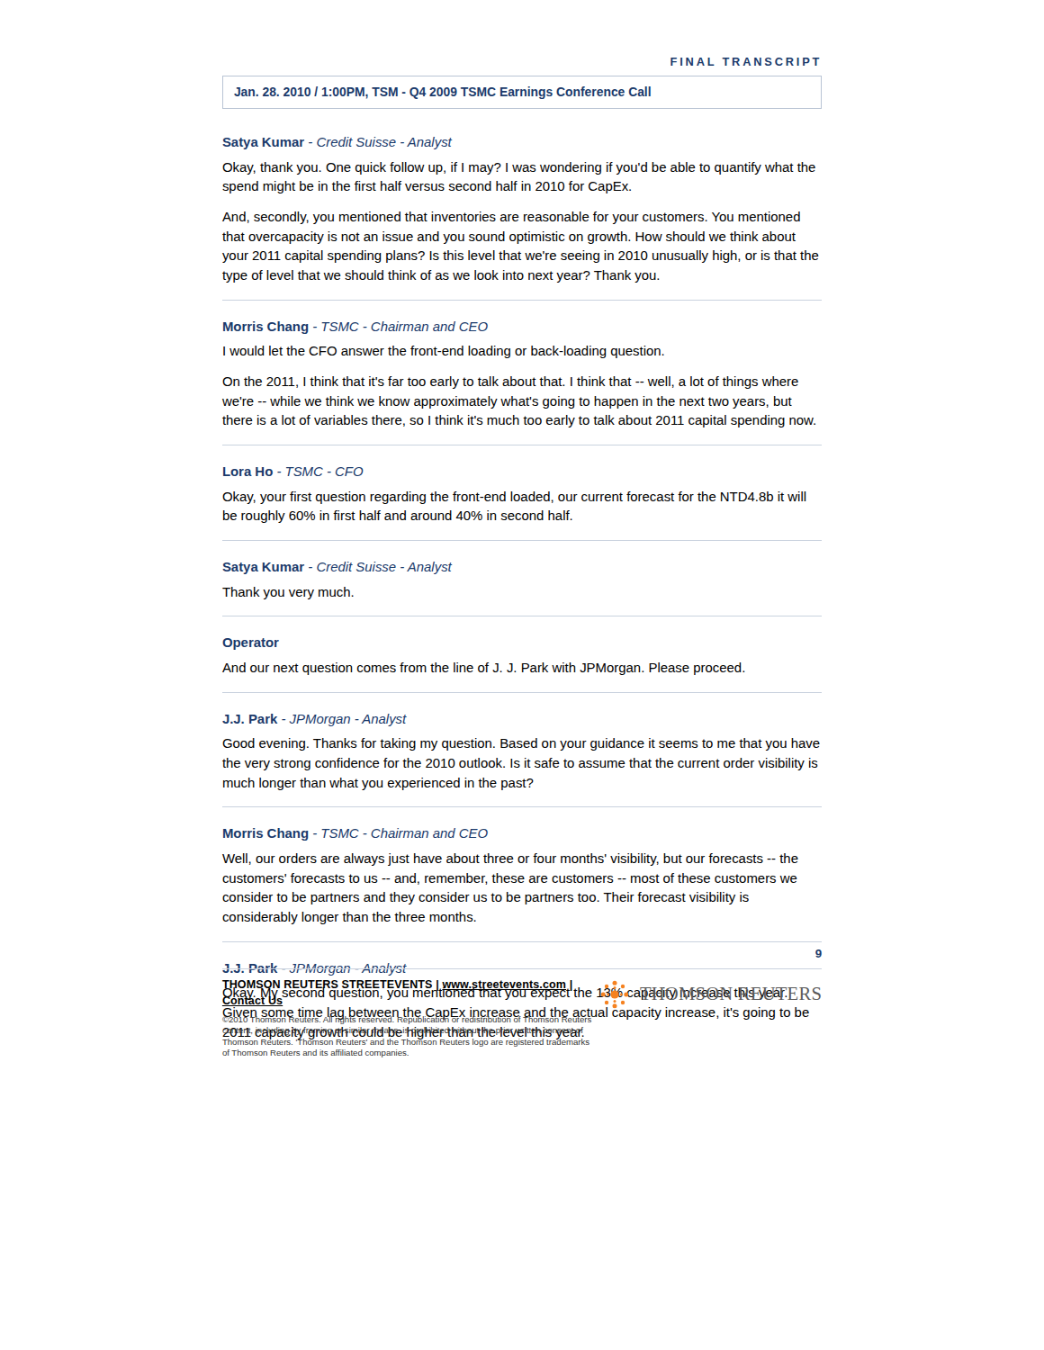FINAL TRANSCRIPT
Jan. 28. 2010 / 1:00PM, TSM - Q4 2009 TSMC Earnings Conference Call
Satya Kumar - Credit Suisse - Analyst
Okay, thank you. One quick follow up, if I may? I was wondering if you'd be able to quantify what the spend might be in the first half versus second half in 2010 for CapEx.
And, secondly, you mentioned that inventories are reasonable for your customers. You mentioned that overcapacity is not an issue and you sound optimistic on growth. How should we think about your 2011 capital spending plans? Is this level that we're seeing in 2010 unusually high, or is that the type of level that we should think of as we look into next year? Thank you.
Morris Chang - TSMC - Chairman and CEO
I would let the CFO answer the front-end loading or back-loading question.
On the 2011, I think that it's far too early to talk about that. I think that -- well, a lot of things where we're -- while we think we know approximately what's going to happen in the next two years, but there is a lot of variables there, so I think it's much too early to talk about 2011 capital spending now.
Lora Ho - TSMC - CFO
Okay, your first question regarding the front-end loaded, our current forecast for the NTD4.8b it will be roughly 60% in first half and around 40% in second half.
Satya Kumar - Credit Suisse - Analyst
Thank you very much.
Operator
And our next question comes from the line of J. J. Park with JPMorgan. Please proceed.
J.J. Park - JPMorgan - Analyst
Good evening. Thanks for taking my question. Based on your guidance it seems to me that you have the very strong confidence for the 2010 outlook. Is it safe to assume that the current order visibility is much longer than what you experienced in the past?
Morris Chang - TSMC - Chairman and CEO
Well, our orders are always just have about three or four months' visibility, but our forecasts -- the customers' forecasts to us -- and, remember, these are customers -- most of these customers we consider to be partners and they consider us to be partners too. Their forecast visibility is considerably longer than the three months.
J.J. Park - JPMorgan - Analyst
Okay. My second question, you mentioned that you expect the 13% capacity increase this year. Given some time lag between the CapEx increase and the actual capacity increase, it's going to be 2011 capacity growth could be higher than the level this year.
9
THOMSON REUTERS STREETEVENTS | www.streetevents.com | Contact Us
©2010 Thomson Reuters. All rights reserved. Republication or redistribution of Thomson Reuters content, including by framing or similar means, is prohibited without the prior written consent of Thomson Reuters. 'Thomson Reuters' and the Thomson Reuters logo are registered trademarks of Thomson Reuters and its affiliated companies.
THOMSON REUTERS